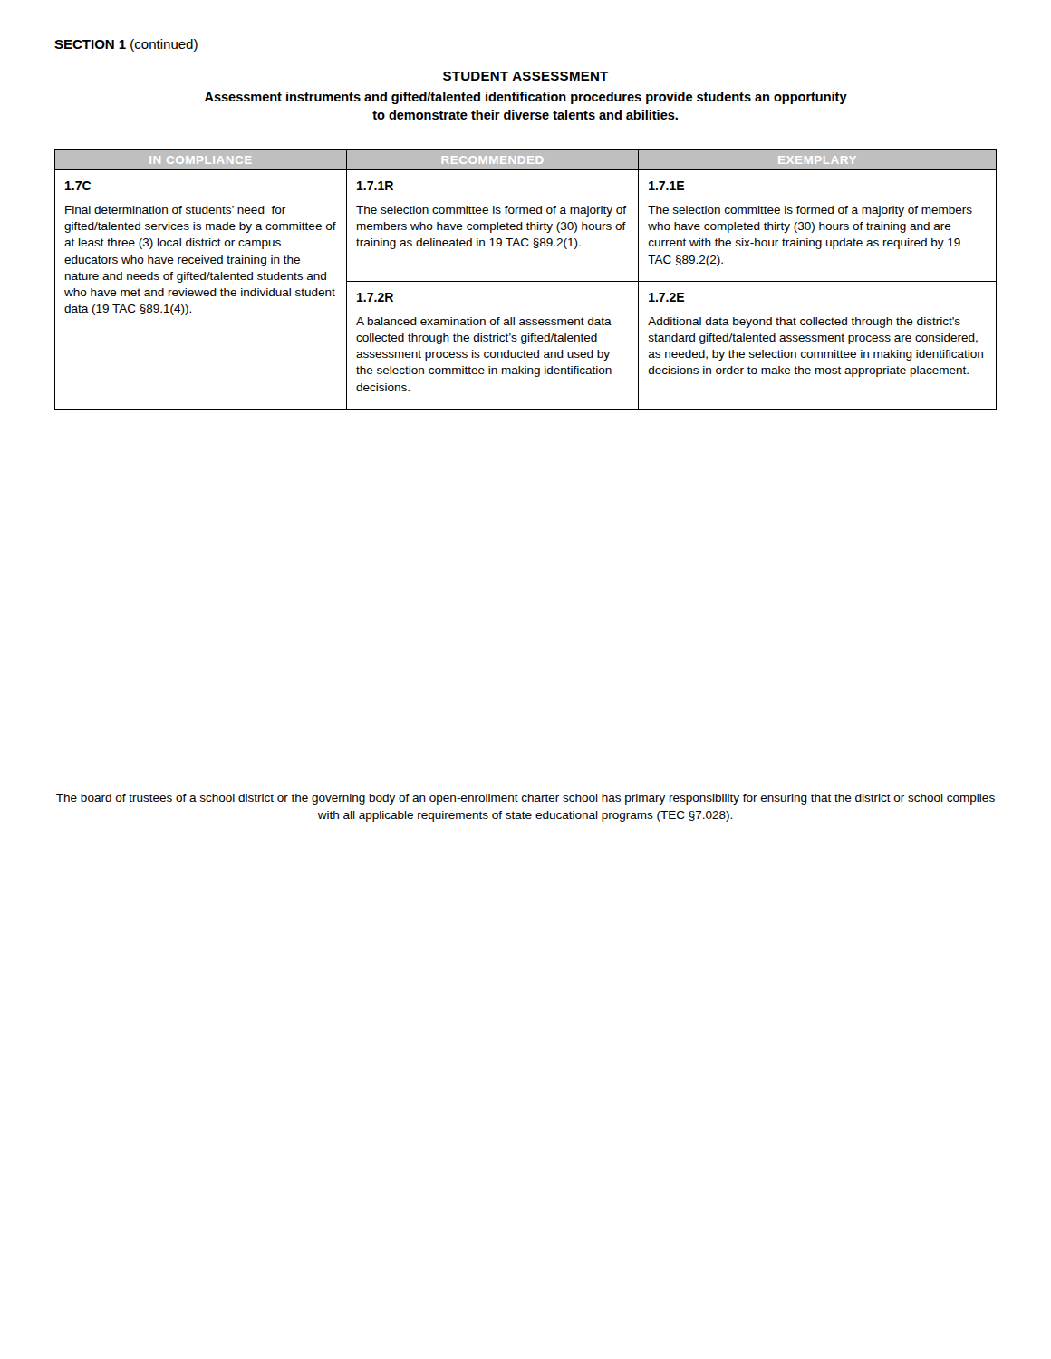SECTION 1 (continued)
STUDENT ASSESSMENT
Assessment instruments and gifted/talented identification procedures provide students an opportunity
to demonstrate their diverse talents and abilities.
| IN COMPLIANCE | RECOMMENDED | EXEMPLARY |
| --- | --- | --- |
| 1.7C Final determination of students’ need for gifted/talented services is made by a committee of at least three (3) local district or campus educators who have received training in the nature and needs of gifted/talented students and who have met and reviewed the individual student data (19 TAC §89.1(4)). | 1.7.1R The selection committee is formed of a majority of members who have completed thirty (30) hours of training as delineated in 19 TAC §89.2(1). | 1.7.1E The selection committee is formed of a majority of members who have completed thirty (30) hours of training and are current with the six-hour training update as required by 19 TAC §89.2(2). |
| 1.7.2R A balanced examination of all assessment data collected through the district’s gifted/talented assessment process is conducted and used by the selection committee in making identification decisions. | 1.7.2E Additional data beyond that collected through the district's standard gifted/talented assessment process are considered, as needed, by the selection committee in making identification decisions in order to make the most appropriate placement. |
The board of trustees of a school district or the governing body of an open-enrollment charter school has primary responsibility for ensuring that the district or school complies with all applicable requirements of state educational programs (TEC §7.028).